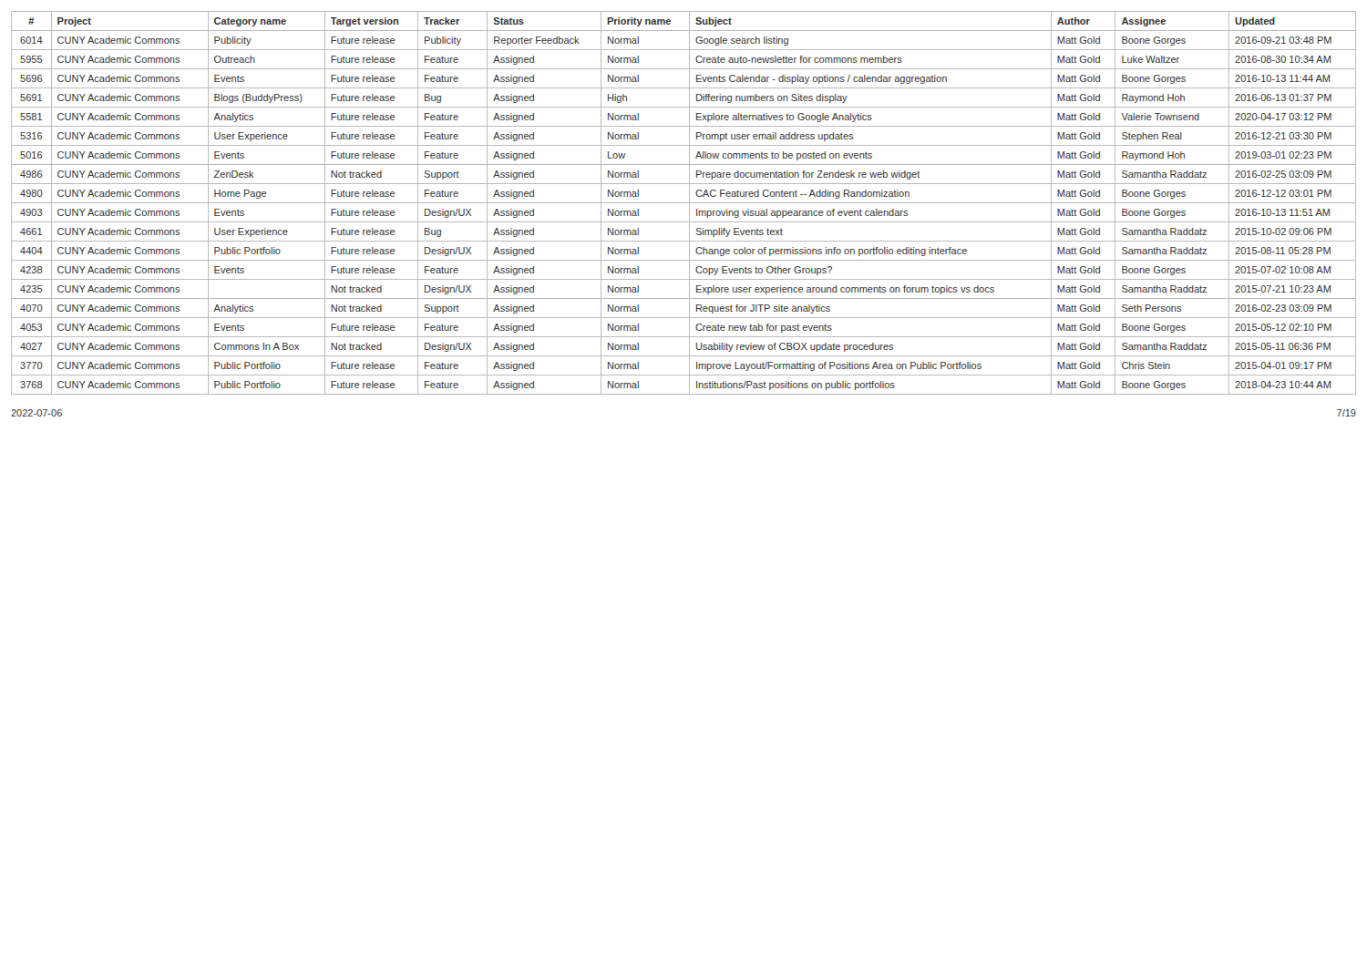| # | Project | Category name | Target version | Tracker | Status | Priority name | Subject | Author | Assignee | Updated |
| --- | --- | --- | --- | --- | --- | --- | --- | --- | --- | --- |
| 6014 | CUNY Academic Commons | Publicity | Future release | Publicity | Reporter Feedback | Normal | Google search listing | Matt Gold | Boone Gorges | 2016-09-21 03:48 PM |
| 5955 | CUNY Academic Commons | Outreach | Future release | Feature | Assigned | Normal | Create auto-newsletter for commons members | Matt Gold | Luke Waltzer | 2016-08-30 10:34 AM |
| 5696 | CUNY Academic Commons | Events | Future release | Feature | Assigned | Normal | Events Calendar - display options / calendar aggregation | Matt Gold | Boone Gorges | 2016-10-13 11:44 AM |
| 5691 | CUNY Academic Commons | Blogs (BuddyPress) | Future release | Bug | Assigned | High | Differing numbers on Sites display | Matt Gold | Raymond Hoh | 2016-06-13 01:37 PM |
| 5581 | CUNY Academic Commons | Analytics | Future release | Feature | Assigned | Normal | Explore alternatives to Google Analytics | Matt Gold | Valerie Townsend | 2020-04-17 03:12 PM |
| 5316 | CUNY Academic Commons | User Experience | Future release | Feature | Assigned | Normal | Prompt user email address updates | Matt Gold | Stephen Real | 2016-12-21 03:30 PM |
| 5016 | CUNY Academic Commons | Events | Future release | Feature | Assigned | Low | Allow comments to be posted on events | Matt Gold | Raymond Hoh | 2019-03-01 02:23 PM |
| 4986 | CUNY Academic Commons | ZenDesk | Not tracked | Support | Assigned | Normal | Prepare documentation for Zendesk re web widget | Matt Gold | Samantha Raddatz | 2016-02-25 03:09 PM |
| 4980 | CUNY Academic Commons | Home Page | Future release | Feature | Assigned | Normal | CAC Featured Content -- Adding Randomization | Matt Gold | Boone Gorges | 2016-12-12 03:01 PM |
| 4903 | CUNY Academic Commons | Events | Future release | Design/UX | Assigned | Normal | Improving visual appearance of event calendars | Matt Gold | Boone Gorges | 2016-10-13 11:51 AM |
| 4661 | CUNY Academic Commons | User Experience | Future release | Bug | Assigned | Normal | Simplify Events text | Matt Gold | Samantha Raddatz | 2015-10-02 09:06 PM |
| 4404 | CUNY Academic Commons | Public Portfolio | Future release | Design/UX | Assigned | Normal | Change color of permissions info on portfolio editing interface | Matt Gold | Samantha Raddatz | 2015-08-11 05:28 PM |
| 4238 | CUNY Academic Commons | Events | Future release | Feature | Assigned | Normal | Copy Events to Other Groups? | Matt Gold | Boone Gorges | 2015-07-02 10:08 AM |
| 4235 | CUNY Academic Commons | | Not tracked | Design/UX | Assigned | Normal | Explore user experience around comments on forum topics vs docs | Matt Gold | Samantha Raddatz | 2015-07-21 10:23 AM |
| 4070 | CUNY Academic Commons | Analytics | Not tracked | Support | Assigned | Normal | Request for JITP site analytics | Matt Gold | Seth Persons | 2016-02-23 03:09 PM |
| 4053 | CUNY Academic Commons | Events | Future release | Feature | Assigned | Normal | Create new tab for past events | Matt Gold | Boone Gorges | 2015-05-12 02:10 PM |
| 4027 | CUNY Academic Commons | Commons In A Box | Not tracked | Design/UX | Assigned | Normal | Usability review of CBOX update procedures | Matt Gold | Samantha Raddatz | 2015-05-11 06:36 PM |
| 3770 | CUNY Academic Commons | Public Portfolio | Future release | Feature | Assigned | Normal | Improve Layout/Formatting of Positions Area on Public Portfolios | Matt Gold | Chris Stein | 2015-04-01 09:17 PM |
| 3768 | CUNY Academic Commons | Public Portfolio | Future release | Feature | Assigned | Normal | Institutions/Past positions on public portfolios | Matt Gold | Boone Gorges | 2018-04-23 10:44 AM |
2022-07-06 7/19